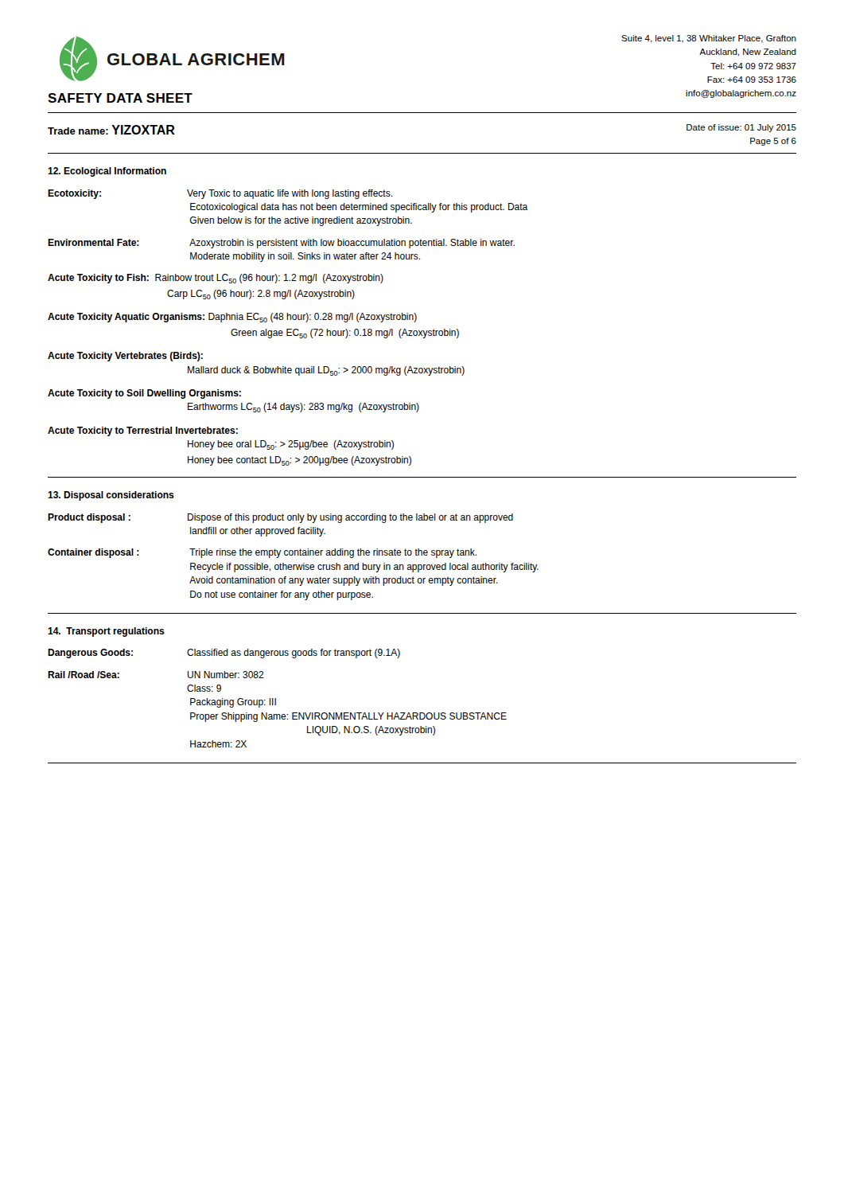GLOBAL AGRICHEM
SAFETY DATA SHEET
Suite 4, level 1, 38 Whitaker Place, Grafton
Auckland, New Zealand
Tel: +64 09 972 9837
Fax: +64 09 353 1736
info@globalagrichem.co.nz
Trade name: YIZOXTAR
Date of issue: 01 July 2015
Page 5 of 6
12. Ecological Information
| Ecotoxicity: | Very Toxic to aquatic life with long lasting effects. Ecotoxicological data has not been determined specifically for this product. Data Given below is for the active ingredient azoxystrobin. |
| Environmental Fate: | Azoxystrobin is persistent with low bioaccumulation potential. Stable in water. Moderate mobility in soil. Sinks in water after 24 hours. |
Acute Toxicity to Fish: Rainbow trout LC50 (96 hour): 1.2 mg/l (Azoxystrobin)
Carp LC50 (96 hour): 2.8 mg/l (Azoxystrobin)
Acute Toxicity Aquatic Organisms: Daphnia EC50 (48 hour): 0.28 mg/l (Azoxystrobin)
Green algae EC50 (72 hour): 0.18 mg/l (Azoxystrobin)
Acute Toxicity Vertebrates (Birds):
Mallard duck & Bobwhite quail LD50: > 2000 mg/kg (Azoxystrobin)
Acute Toxicity to Soil Dwelling Organisms:
Earthworms LC50 (14 days): 283 mg/kg (Azoxystrobin)
Acute Toxicity to Terrestrial Invertebrates:
Honey bee oral LD50: > 25µg/bee (Azoxystrobin)
Honey bee contact LD50: > 200µg/bee (Azoxystrobin)
13. Disposal considerations
| Product disposal : | Dispose of this product only by using according to the label or at an approved landfill or other approved facility. |
| Container disposal : | Triple rinse the empty container adding the rinsate to the spray tank. Recycle if possible, otherwise crush and bury in an approved local authority facility. Avoid contamination of any water supply with product or empty container. Do not use container for any other purpose. |
14. Transport regulations
| Dangerous Goods: | Classified as dangerous goods for transport (9.1A) |
| Rail /Road /Sea: | UN Number: 3082 Class: 9 Packaging Group: III Proper Shipping Name: ENVIRONMENTALLY HAZARDOUS SUBSTANCE LIQUID, N.O.S. (Azoxystrobin) Hazchem: 2X |